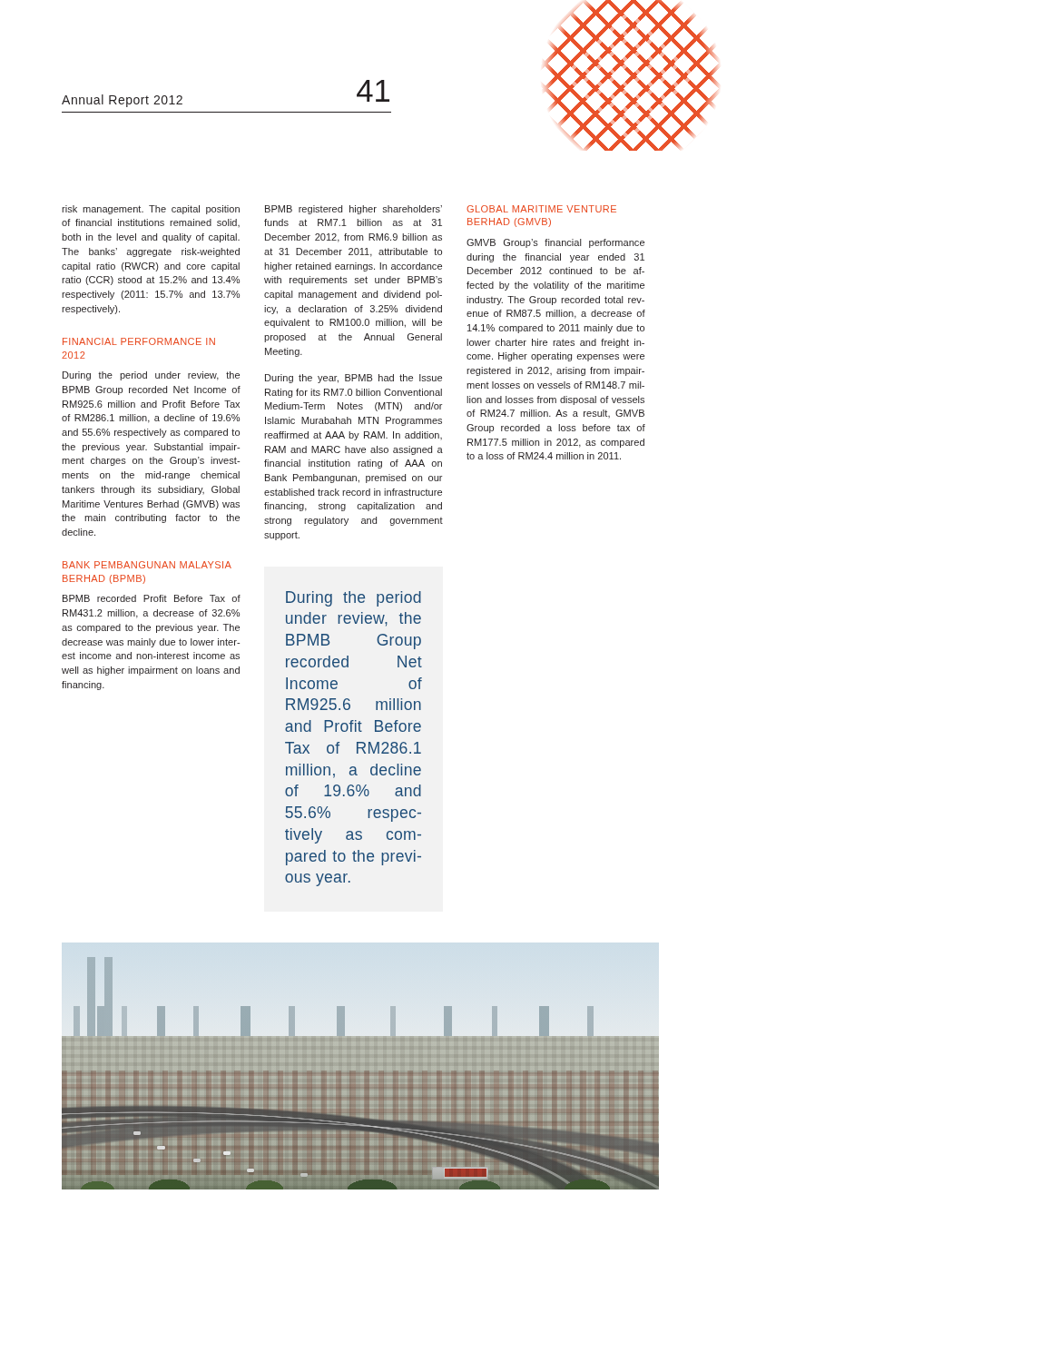Annual Report 2012
41
risk management. The capital position of financial institutions remained solid, both in the level and quality of capital. The banks’ aggregate risk-weighted capital ratio (RWCR) and core capital ratio (CCR) stood at 15.2% and 13.4% respectively (2011: 15.7% and 13.7% respectively).
FINANCIAL PERFORMANCE IN 2012
During the period under review, the BPMB Group recorded Net Income of RM925.6 million and Profit Before Tax of RM286.1 million, a decline of 19.6% and 55.6% respectively as compared to the previous year. Substantial impairment charges on the Group’s investments on the mid-range chemical tankers through its subsidiary, Global Maritime Ventures Berhad (GMVB) was the main contributing factor to the decline.
BANK PEMBANGUNAN MALAYSIA BERHAD (BPMB)
BPMB recorded Profit Before Tax of RM431.2 million, a decrease of 32.6% as compared to the previous year. The decrease was mainly due to lower interest income and non-interest income as well as higher impairment on loans and financing.
BPMB registered higher shareholders’ funds at RM7.1 billion as at 31 December 2012, from RM6.9 billion as at 31 December 2011, attributable to higher retained earnings. In accordance with requirements set under BPMB’s capital management and dividend policy, a declaration of 3.25% dividend equivalent to RM100.0 million, will be proposed at the Annual General Meeting.
During the year, BPMB had the Issue Rating for its RM7.0 billion Conventional Medium-Term Notes (MTN) and/or Islamic Murabahah MTN Programmes reaffirmed at AAA by RAM. In addition, RAM and MARC have also assigned a financial institution rating of AAA on Bank Pembangunan, premised on our established track record in infrastructure financing, strong capitalization and strong regulatory and government support.
During the period under review, the BPMB Group recorded Net Income of RM925.6 million and Profit Before Tax of RM286.1 million, a decline of 19.6% and 55.6% respectively as compared to the previous year.
GLOBAL MARITIME VENTURE BERHAD (GMVB)
GMVB Group’s financial performance during the financial year ended 31 December 2012 continued to be affected by the volatility of the maritime industry. The Group recorded total revenue of RM87.5 million, a decrease of 14.1% compared to 2011 mainly due to lower charter hire rates and freight income. Higher operating expenses were registered in 2012, arising from impairment losses on vessels of RM148.7 million and losses from disposal of vessels of RM24.7 million. As a result, GMVB Group recorded a loss before tax of RM177.5 million in 2012, as compared to a loss of RM24.4 million in 2011.